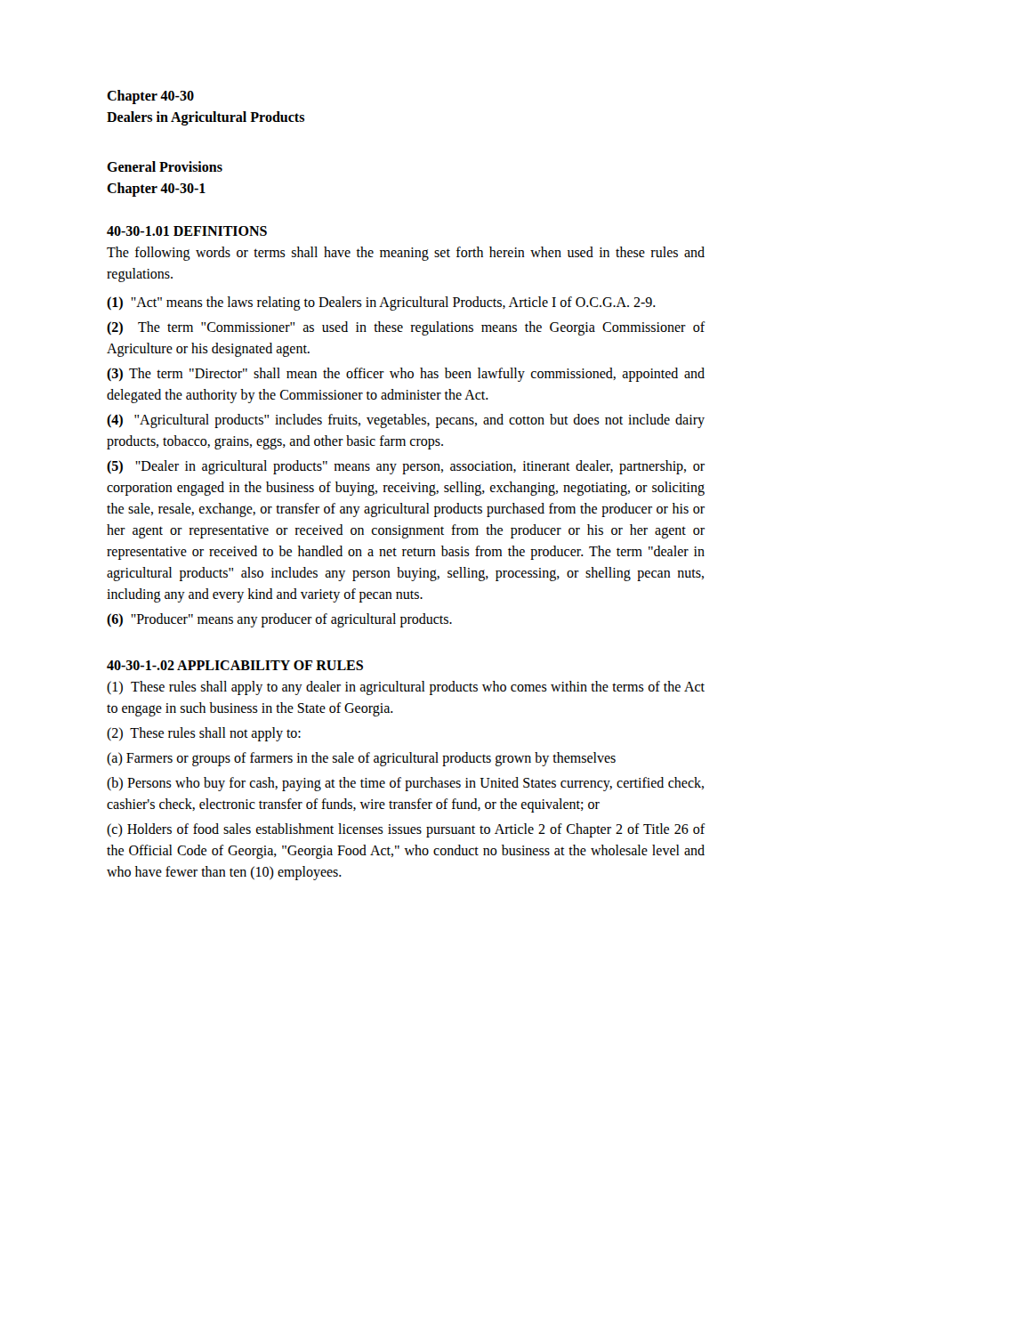Chapter 40-30
Dealers in Agricultural Products
General Provisions
Chapter 40-30-1
40-30-1.01 DEFINITIONS
The following words or terms shall have the meaning set forth herein when used in these rules and regulations.
(1) "Act" means the laws relating to Dealers in Agricultural Products, Article I of O.C.G.A. 2-9.
(2) The term "Commissioner" as used in these regulations means the Georgia Commissioner of Agriculture or his designated agent.
(3) The term "Director" shall mean the officer who has been lawfully commissioned, appointed and delegated the authority by the Commissioner to administer the Act.
(4) "Agricultural products" includes fruits, vegetables, pecans, and cotton but does not include dairy products, tobacco, grains, eggs, and other basic farm crops.
(5) "Dealer in agricultural products" means any person, association, itinerant dealer, partnership, or corporation engaged in the business of buying, receiving, selling, exchanging, negotiating, or soliciting the sale, resale, exchange, or transfer of any agricultural products purchased from the producer or his or her agent or representative or received on consignment from the producer or his or her agent or representative or received to be handled on a net return basis from the producer. The term "dealer in agricultural products" also includes any person buying, selling, processing, or shelling pecan nuts, including any and every kind and variety of pecan nuts.
(6) "Producer" means any producer of agricultural products.
40-30-1-.02 APPLICABILITY OF RULES
(1) These rules shall apply to any dealer in agricultural products who comes within the terms of the Act to engage in such business in the State of Georgia.
(2) These rules shall not apply to:
(a) Farmers or groups of farmers in the sale of agricultural products grown by themselves
(b) Persons who buy for cash, paying at the time of purchases in United States currency, certified check, cashier's check, electronic transfer of funds, wire transfer of fund, or the equivalent; or
(c) Holders of food sales establishment licenses issues pursuant to Article 2 of Chapter 2 of Title 26 of the Official Code of Georgia, "Georgia Food Act," who conduct no business at the wholesale level and who have fewer than ten (10) employees.